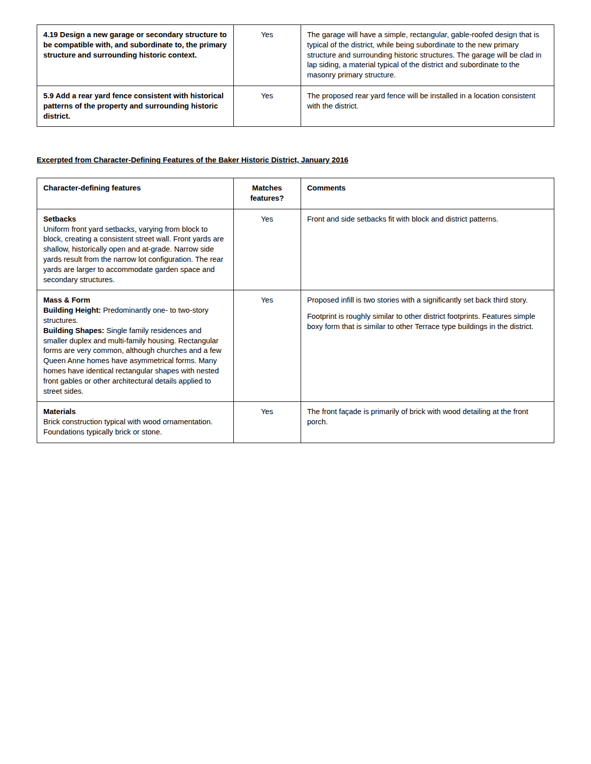| 4.19 Design a new garage or secondary structure to be compatible with, and subordinate to, the primary structure and surrounding historic context. | Yes | The garage will have a simple, rectangular, gable-roofed design that is typical of the district, while being subordinate to the new primary structure and surrounding historic structures. The garage will be clad in lap siding, a material typical of the district and subordinate to the masonry primary structure. |
| 5.9 Add a rear yard fence consistent with historical patterns of the property and surrounding historic district. | Yes | The proposed rear yard fence will be installed in a location consistent with the district. |
Excerpted from Character-Defining Features of the Baker Historic District, January 2016
| Character-defining features | Matches features? | Comments |
| --- | --- | --- |
| Setbacks Uniform front yard setbacks, varying from block to block, creating a consistent street wall. Front yards are shallow, historically open and at-grade. Narrow side yards result from the narrow lot configuration. The rear yards are larger to accommodate garden space and secondary structures. | Yes | Front and side setbacks fit with block and district patterns. |
| Mass & Form Building Height: Predominantly one- to two-story structures. Building Shapes: Single family residences and smaller duplex and multi-family housing. Rectangular forms are very common, although churches and a few Queen Anne homes have asymmetrical forms. Many homes have identical rectangular shapes with nested front gables or other architectural details applied to street sides. | Yes | Proposed infill is two stories with a significantly set back third story. Footprint is roughly similar to other district footprints. Features simple boxy form that is similar to other Terrace type buildings in the district. |
| Materials Brick construction typical with wood ornamentation. Foundations typically brick or stone. | Yes | The front façade is primarily of brick with wood detailing at the front porch. |